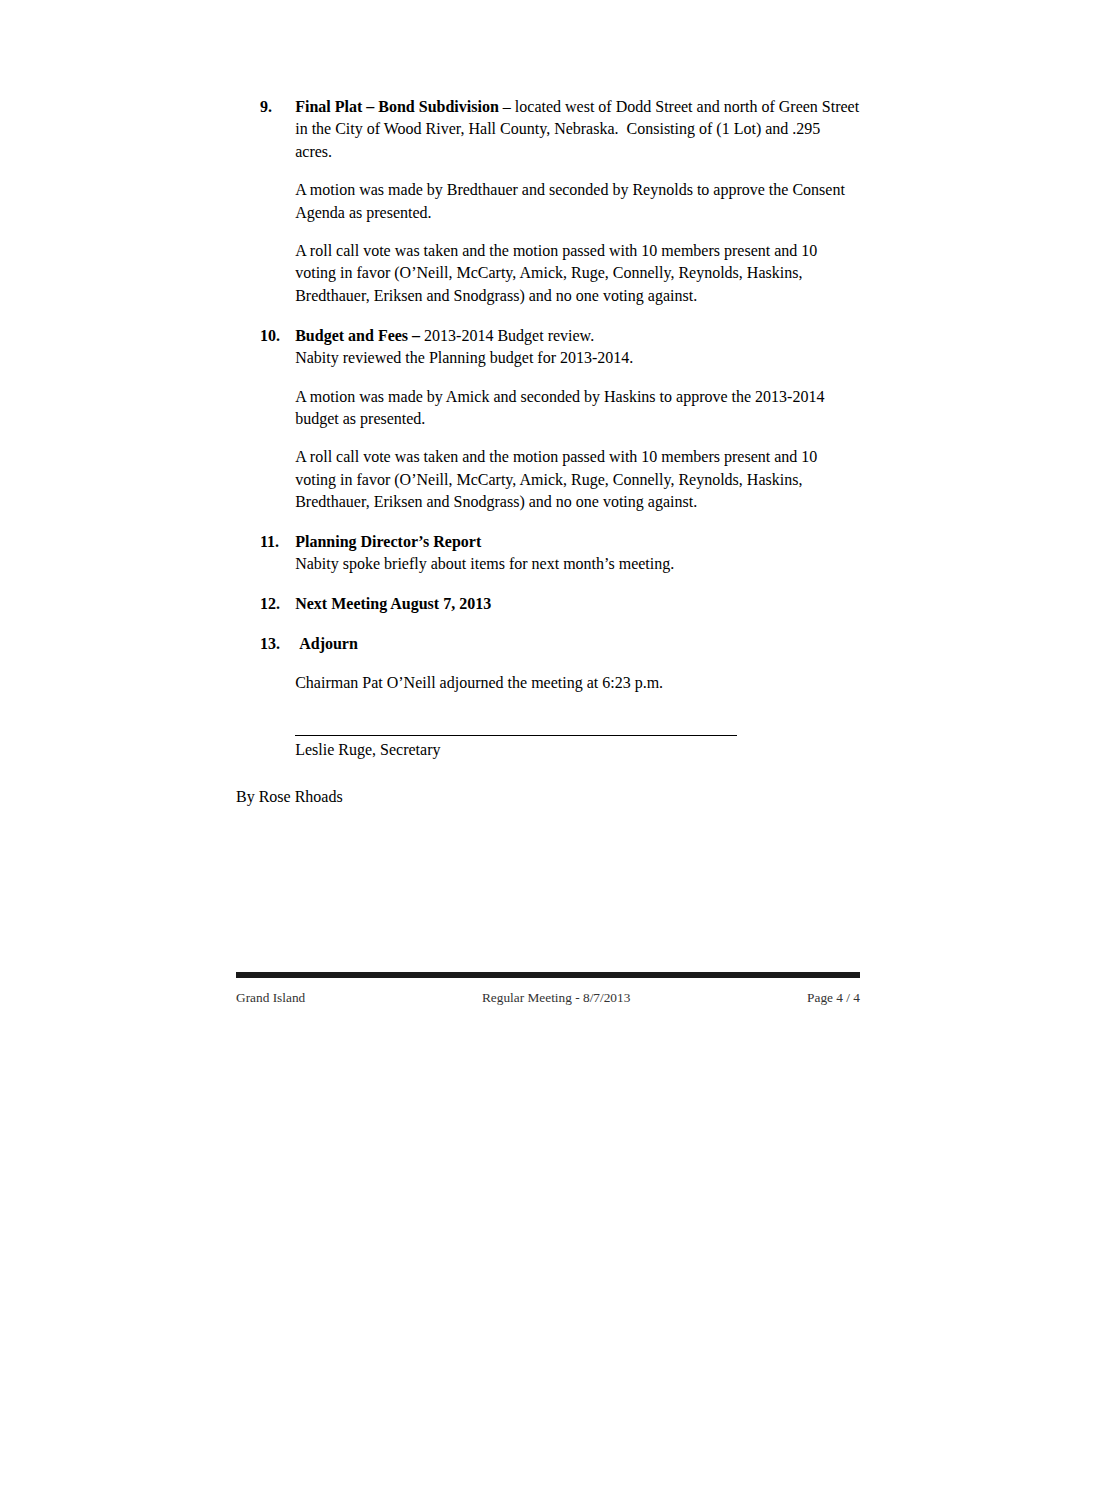9. Final Plat – Bond Subdivision – located west of Dodd Street and north of Green Street in the City of Wood River, Hall County, Nebraska. Consisting of (1 Lot) and .295 acres.
A motion was made by Bredthauer and seconded by Reynolds to approve the Consent Agenda as presented.
A roll call vote was taken and the motion passed with 10 members present and 10 voting in favor (O’Neill, McCarty, Amick, Ruge, Connelly, Reynolds, Haskins, Bredthauer, Eriksen and Snodgrass) and no one voting against.
10. Budget and Fees – 2013-2014 Budget review.
Nabity reviewed the Planning budget for 2013-2014.
A motion was made by Amick and seconded by Haskins to approve the 2013-2014 budget as presented.
A roll call vote was taken and the motion passed with 10 members present and 10 voting in favor (O’Neill, McCarty, Amick, Ruge, Connelly, Reynolds, Haskins, Bredthauer, Eriksen and Snodgrass) and no one voting against.
11. Planning Director’s Report
Nabity spoke briefly about items for next month’s meeting.
12. Next Meeting August 7, 2013
13. Adjourn
Chairman Pat O’Neill adjourned the meeting at 6:23 p.m.
Leslie Ruge, Secretary
By Rose Rhoads
Grand Island
Regular Meeting - 8/7/2013
Page 4 / 4